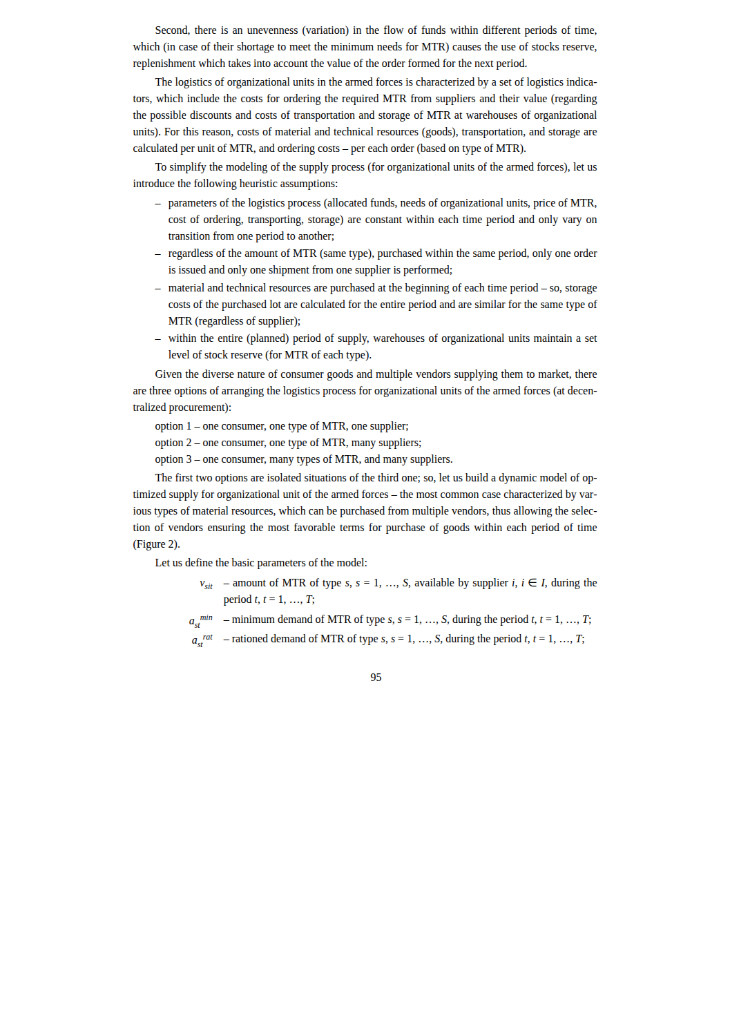Second, there is an unevenness (variation) in the flow of funds within different periods of time, which (in case of their shortage to meet the minimum needs for MTR) causes the use of stocks reserve, replenishment which takes into account the value of the order formed for the next period.
The logistics of organizational units in the armed forces is characterized by a set of logistics indicators, which include the costs for ordering the required MTR from suppliers and their value (regarding the possible discounts and costs of transportation and storage of MTR at warehouses of organizational units). For this reason, costs of material and technical resources (goods), transportation, and storage are calculated per unit of MTR, and ordering costs – per each order (based on type of MTR).
To simplify the modeling of the supply process (for organizational units of the armed forces), let us introduce the following heuristic assumptions:
parameters of the logistics process (allocated funds, needs of organizational units, price of MTR, cost of ordering, transporting, storage) are constant within each time period and only vary on transition from one period to another;
regardless of the amount of MTR (same type), purchased within the same period, only one order is issued and only one shipment from one supplier is performed;
material and technical resources are purchased at the beginning of each time period – so, storage costs of the purchased lot are calculated for the entire period and are similar for the same type of MTR (regardless of supplier);
within the entire (planned) period of supply, warehouses of organizational units maintain a set level of stock reserve (for MTR of each type).
Given the diverse nature of consumer goods and multiple vendors supplying them to market, there are three options of arranging the logistics process for organizational units of the armed forces (at decentralized procurement):
option 1 – one consumer, one type of MTR, one supplier;
option 2 – one consumer, one type of MTR, many suppliers;
option 3 – one consumer, many types of MTR, and many suppliers.
The first two options are isolated situations of the third one; so, let us build a dynamic model of optimized supply for organizational unit of the armed forces – the most common case characterized by various types of material resources, which can be purchased from multiple vendors, thus allowing the selection of vendors ensuring the most favorable terms for purchase of goods within each period of time (Figure 2).
Let us define the basic parameters of the model:
vsit
amount of MTR of type s, s = 1, …, S, available by supplier i, i ∈ I, during the period t, t = 1, …, T;
astmin
minimum demand of MTR of type s, s = 1, …, S, during the period t, t = 1, …, T;
astrat
rationed demand of MTR of type s, s = 1, …, S, during the period t, t = 1, …, T;
95